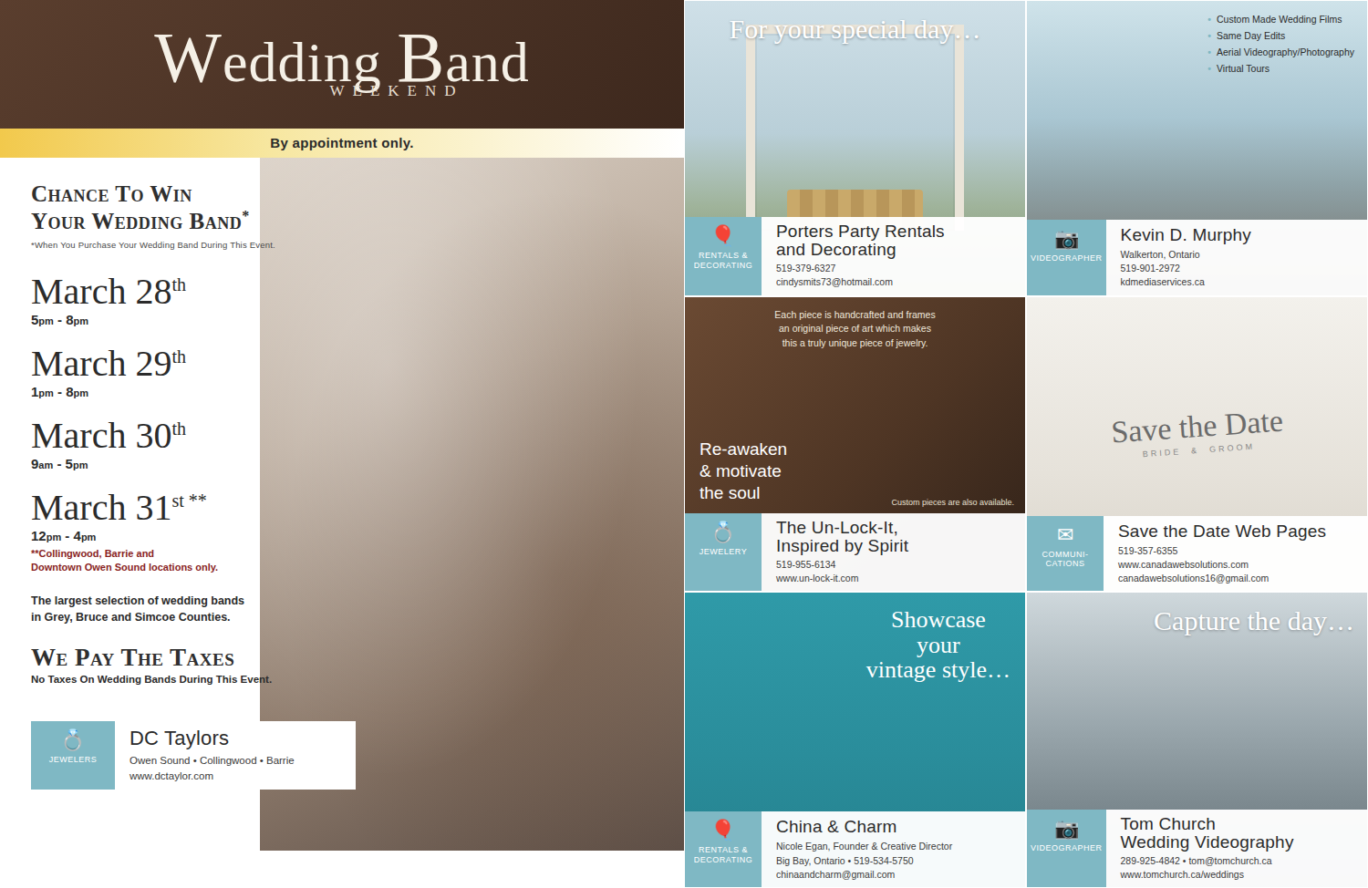Wedding BandWEEKEND
By appointment only.
Chance To Win
Your Wedding Band*
*When You Purchase Your Wedding Band During This Event.
March 28th
5pm - 8pm
March 29th
1pm - 8pm
March 30th
9am - 5pm
March 31st **
12pm - 4pm
**Collingwood, Barrie and
Downtown Owen Sound locations only.
The largest selection of wedding bands
in Grey, Bruce and Simcoe Counties.
We Pay The Taxes
No Taxes On Wedding Bands During This Event.
💍 JEWELERS
DC Taylors
Owen Sound • Collingwood • Barrie
www.dctaylor.com
For your special day…
🎈 RENTALS &
DECORATING
Porters Party Rentals
and Decorating
519-379-6327
cindysmits73@hotmail.com
Custom Made Wedding Films
Same Day Edits
Aerial Videography/Photography
Virtual Tours
📷 VIDEOGRAPHER
Kevin D. Murphy
Walkerton, Ontario
519-901-2972
kdmediaservices.ca
Each piece is handcrafted and frames
an original piece of art which makes
this a truly unique piece of jewelry.
Re-awaken
& motivate
the soul
Custom pieces are also available.
💍 JEWELERY
The Un-Lock-It,
Inspired by Spirit
519-955-6134
www.un-lock-it.com
Save the DateBRIDE & GROOM
✉ COMMUNI-
CATIONS
Save the Date Web Pages
519-357-6355
www.canadawebsolutions.com
canadawebsolutions16@gmail.com
Showcase
your
vintage style…
🎈 RENTALS &
DECORATING
China & Charm
Nicole Egan, Founder & Creative Director
Big Bay, Ontario • 519-534-5750
chinaandcharm@gmail.com
Capture the day…
📷 VIDEOGRAPHER
Tom Church
Wedding Videography
289-925-4842 • tom@tomchurch.ca
www.tomchurch.ca/weddings